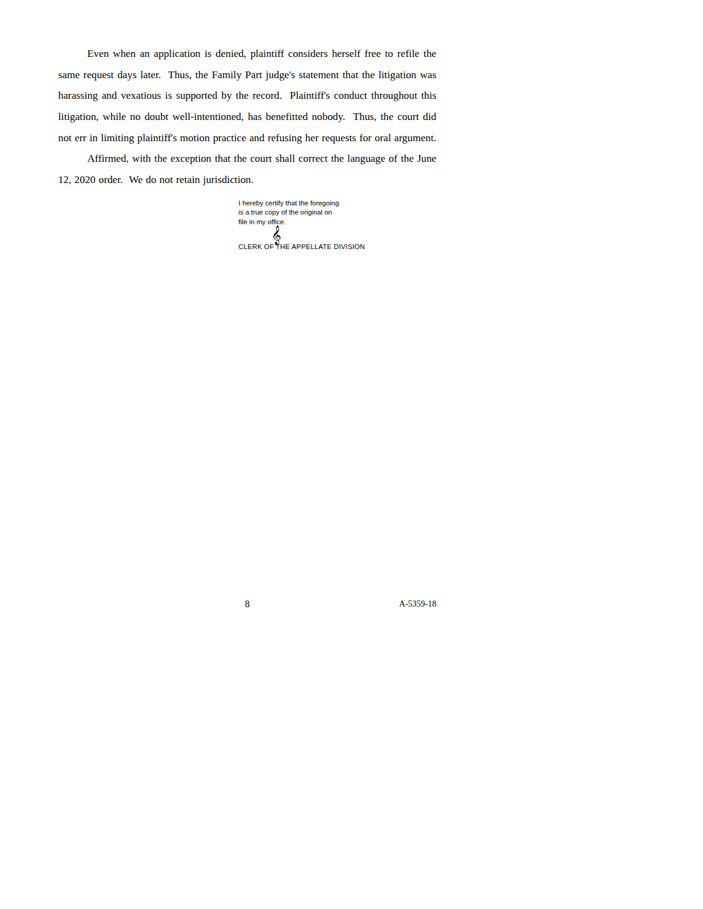Even when an application is denied, plaintiff considers herself free to refile the same request days later. Thus, the Family Part judge's statement that the litigation was harassing and vexatious is supported by the record. Plaintiff's conduct throughout this litigation, while no doubt well-intentioned, has benefitted nobody. Thus, the court did not err in limiting plaintiff's motion practice and refusing her requests for oral argument.
Affirmed, with the exception that the court shall correct the language of the June 12, 2020 order. We do not retain jurisdiction.
I hereby certify that the foregoing
is a true copy of the original on
file in my office.
 𝄞 
CLERK OF THE APPELLATE DIVISION
8
A-5359-18